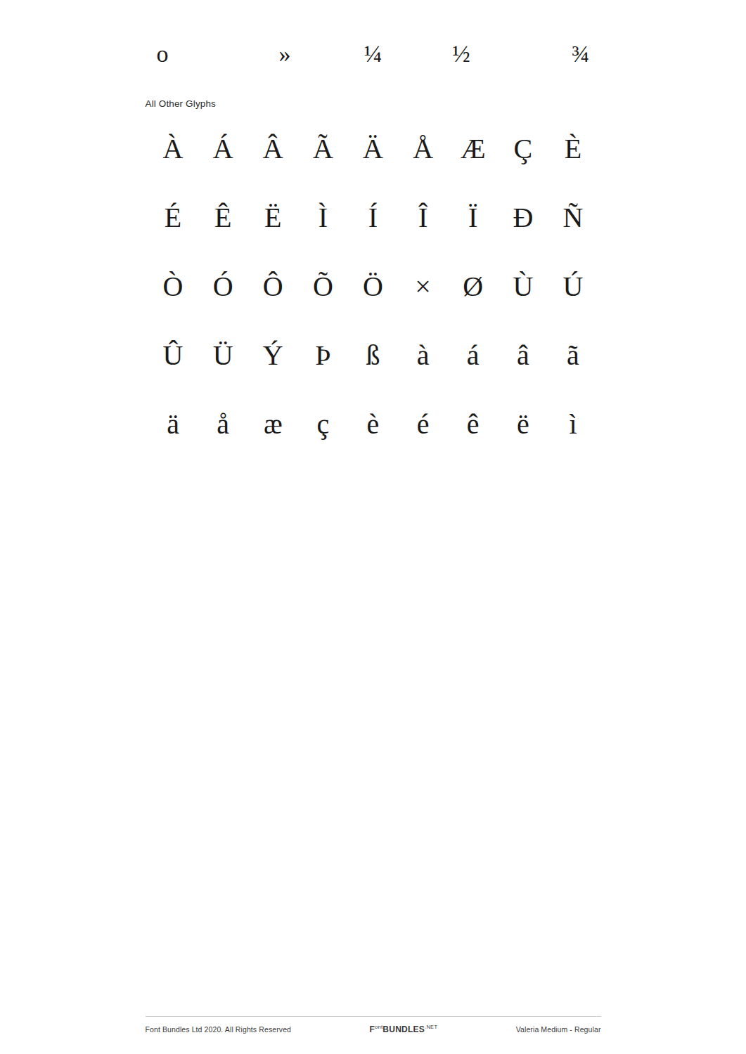o » ¼ ½ ¾
All Other Glyphs
ÀÁÂÃÄÅÆÇÈ ÉÊËÌÍÎÏÐÑ ÒÓÔÕÖ×ØÙÚ ÛÜÝÞßàáâã äåæçèéêëì
Font Bundles Ltd 2020. All Rights Reserved
Font BUNDLES.NET
Valeria Medium - Regular